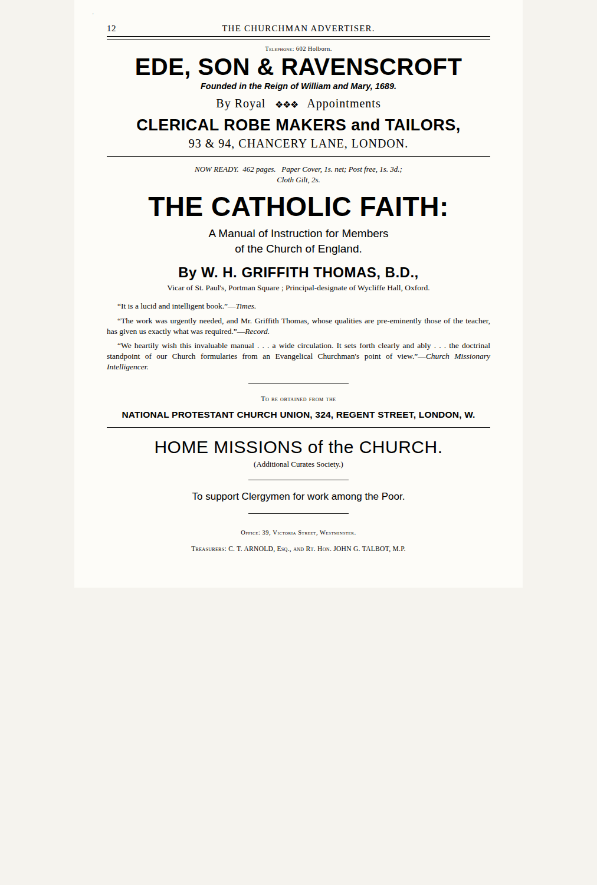·
12
THE CHURCHMAN ADVERTISER.
Telephone: 602 Holborn.
EDE, SON & RAVENSCROFT
Founded in the Reign of William and Mary, 1689.
By Royal ❖❖❖ Appointments
CLERICAL ROBE MAKERS and TAILORS,
93 & 94, CHANCERY LANE, LONDON.
NOW READY. 462 pages. Paper Cover, 1s. net; Post free, 1s. 3d.;
Cloth Gilt, 2s.
THE CATHOLIC FAITH:
A Manual of Instruction for Members
of the Church of England.
By W. H. GRIFFITH THOMAS, B.D.,
Vicar of St. Paul's, Portman Square ; Principal-designate of Wycliffe Hall, Oxford.
“It is a lucid and intelligent book.”—Times.
“The work was urgently needed, and Mr. Griffith Thomas, whose qualities are pre-eminently those of the teacher, has given us exactly what was required.”—Record.
“We heartily wish this invaluable manual . . . a wide circulation. It sets forth clearly and ably . . . the doctrinal standpoint of our Church formularies from an Evangelical Churchman's point of view.”—Church Missionary Intelligencer.
To be obtained from the
NATIONAL PROTESTANT CHURCH UNION, 324, REGENT STREET, LONDON, W.
HOME MISSIONS of the CHURCH.
(Additional Curates Society.)
To support Clergymen for work among the Poor.
Office: 39, Victoria Street, Westminster.
Treasurers: C. T. ARNOLD, Esq., and Rt. Hon. JOHN G. TALBOT, M.P.